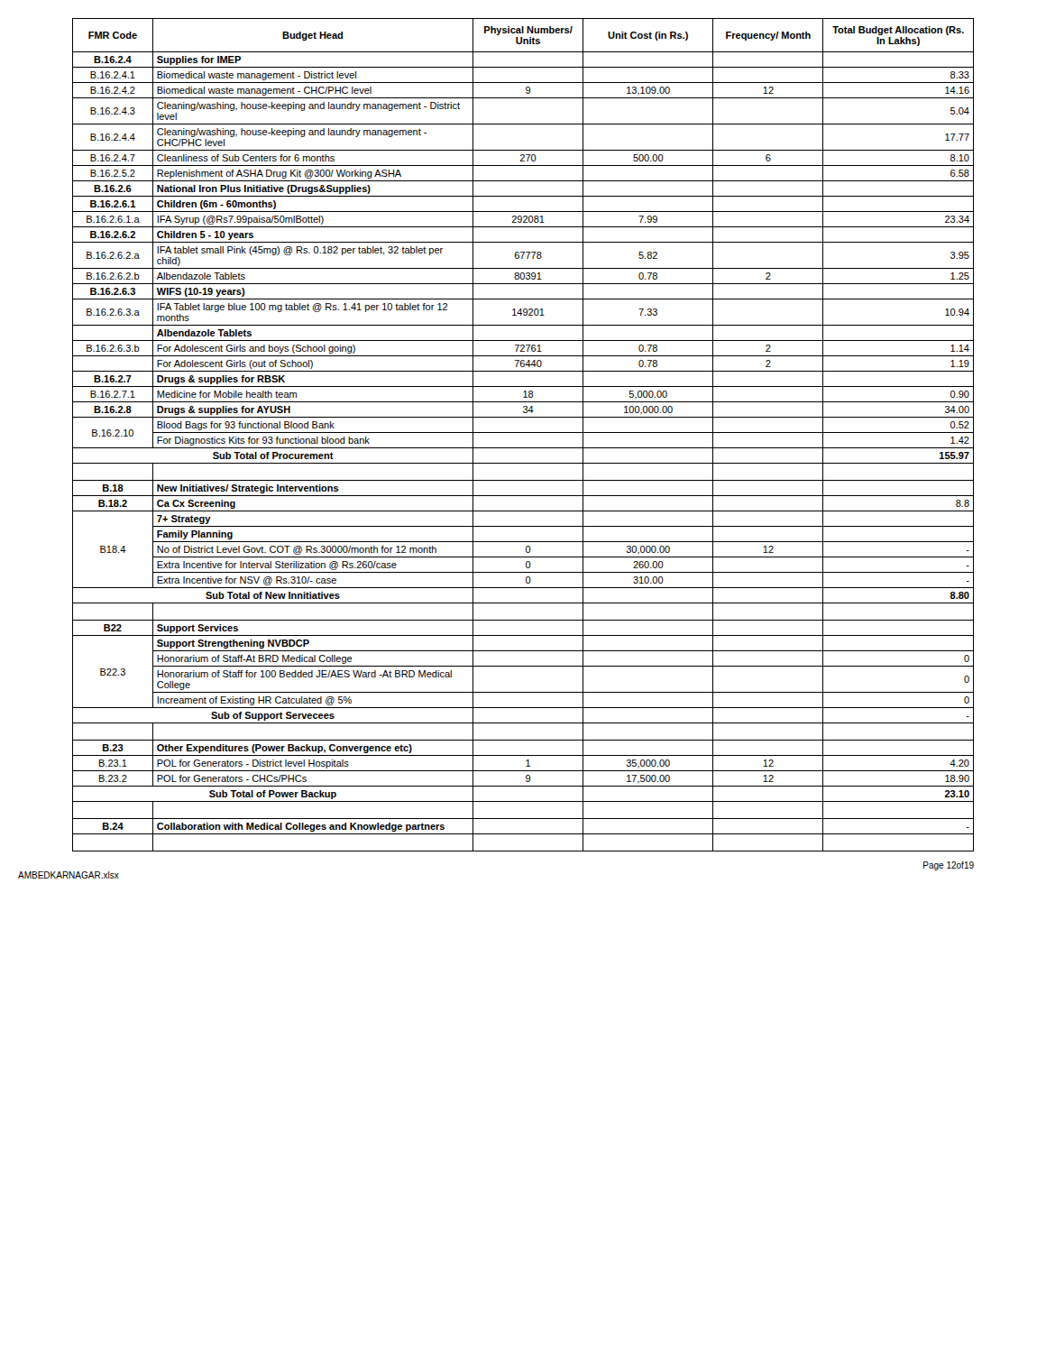| FMR Code | Budget Head | Physical Numbers/ Units | Unit Cost (in Rs.) | Frequency/ Month | Total Budget Allocation (Rs. In Lakhs) |
| --- | --- | --- | --- | --- | --- |
| B.16.2.4 | Supplies for IMEP | | | | |
| B.16.2.4.1 | Biomedical waste management - District level | | | | 8.33 |
| B.16.2.4.2 | Biomedical waste management - CHC/PHC level | 9 | 13,109.00 | 12 | 14.16 |
| B.16.2.4.3 | Cleaning/washing, house-keeping and laundry management - District level | | | | 5.04 |
| B.16.2.4.4 | Cleaning/washing, house-keeping and laundry management - CHC/PHC level | | | | 17.77 |
| B.16.2.4.7 | Cleanliness of Sub Centers for 6 months | 270 | 500.00 | 6 | 8.10 |
| B.16.2.5.2 | Replenishment of ASHA Drug Kit @300/ Working ASHA | | | | 6.58 |
| B.16.2.6 | National Iron Plus Initiative (Drugs&Supplies) | | | | |
| B.16.2.6.1 | Children (6m - 60months) | | | | |
| B.16.2.6.1.a | IFA Syrup (@Rs7.99paisa/50mlBottel) | 292081 | 7.99 | | 23.34 |
| B.16.2.6.2 | Children 5 - 10 years | | | | |
| B.16.2.6.2.a | IFA tablet small Pink (45mg) @ Rs. 0.182 per tablet, 32 tablet per child) | 67778 | 5.82 | | 3.95 |
| B.16.2.6.2.b | Albendazole Tablets | 80391 | 0.78 | 2 | 1.25 |
| B.16.2.6.3 | WIFS (10-19 years) | | | | |
| B.16.2.6.3.a | IFA Tablet large blue 100 mg tablet @ Rs. 1.41 per 10 tablet for 12 months | 149201 | 7.33 | | 10.94 |
| | Albendazole Tablets | | | | |
| B.16.2.6.3.b | For Adolescent Girls and boys (School going) | 72761 | 0.78 | 2 | 1.14 |
| | For Adolescent Girls (out of School) | 76440 | 0.78 | 2 | 1.19 |
| B.16.2.7 | Drugs & supplies for RBSK | | | | |
| B.16.2.7.1 | Medicine for Mobile health team | 18 | 5,000.00 | | 0.90 |
| B.16.2.8 | Drugs & supplies for AYUSH | 34 | 100,000.00 | | 34.00 |
| B.16.2.10 | Blood Bags for 93 functional Blood Bank | | | | 0.52 |
| For Diagnostics Kits for 93 functional blood bank | | | | 1.42 |
| Sub Total of Procurement | | | | 155.97 |
| B.18 | New Initiatives/ Strategic Interventions | | | | |
| B.18.2 | Ca Cx Screening | | | | 8.8 |
| B18.4 | 7+ Strategy | | | | |
| Family Planning | | | | |
| No of District Level Govt. COT @ Rs.30000/month for 12 month | 0 | 30,000.00 | 12 | - |
| Extra Incentive for Interval Sterilization @ Rs.260/case | 0 | 260.00 | | - |
| Extra Incentive for NSV @ Rs.310/- case | 0 | 310.00 | | - |
| Sub Total of New Innitiatives | | | | 8.80 |
| B22 | Support Services | | | | |
| B22.3 | Support Strengthening NVBDCP | | | | |
| Honorarium of Staff-At BRD Medical College | | | | 0 |
| Honorarium of Staff for 100 Bedded JE/AES Ward -At BRD Medical College | | | | 0 |
| Increament of Existing HR Catculated @ 5% | | | | 0 |
| Sub of Support Servecees | | | | - |
| B.23 | Other Expenditures (Power Backup, Convergence etc) | | | | |
| B.23.1 | POL for Generators - District level Hospitals | 1 | 35,000.00 | 12 | 4.20 |
| B.23.2 | POL for Generators - CHCs/PHCs | 9 | 17,500.00 | 12 | 18.90 |
| Sub Total of Power Backup | | | | 23.10 |
| B.24 | Collaboration with Medical Colleges and Knowledge partners | | | | - |
Page 12of19
AMBEDKARNAGAR.xlsx